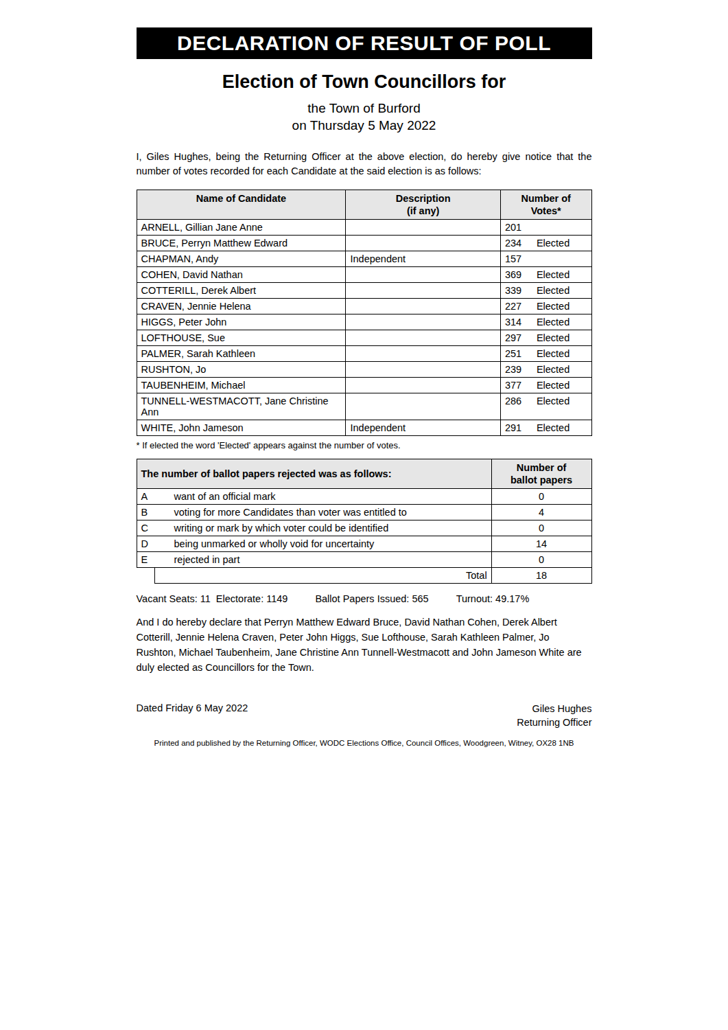DECLARATION OF RESULT OF POLL
Election of Town Councillors for
the Town of Burford
on Thursday 5 May 2022
I, Giles Hughes, being the Returning Officer at the above election, do hereby give notice that the number of votes recorded for each Candidate at the said election is as follows:
| Name of Candidate | Description (if any) | Number of Votes* |
| --- | --- | --- |
| ARNELL, Gillian Jane Anne | | 201 |
| BRUCE, Perryn Matthew Edward | | 234 Elected |
| CHAPMAN, Andy | Independent | 157 |
| COHEN, David Nathan | | 369 Elected |
| COTTERILL, Derek Albert | | 339 Elected |
| CRAVEN, Jennie Helena | | 227 Elected |
| HIGGS, Peter John | | 314 Elected |
| LOFTHOUSE, Sue | | 297 Elected |
| PALMER, Sarah Kathleen | | 251 Elected |
| RUSHTON, Jo | | 239 Elected |
| TAUBENHEIM, Michael | | 377 Elected |
| TUNNELL-WESTMACOTT, Jane Christine Ann | | 286 Elected |
| WHITE, John Jameson | Independent | 291 Elected |
* If elected the word 'Elected' appears against the number of votes.
| The number of ballot papers rejected was as follows: | Number of ballot papers |
| --- | --- |
| A | want of an official mark | 0 |
| B | voting for more Candidates than voter was entitled to | 4 |
| C | writing or mark by which voter could be identified | 0 |
| D | being unmarked or wholly void for uncertainty | 14 |
| E | rejected in part | 0 |
| | Total | 18 |
Vacant Seats: 11 Electorate: 1149 Ballot Papers Issued: 565 Turnout: 49.17%
And I do hereby declare that Perryn Matthew Edward Bruce, David Nathan Cohen, Derek Albert Cotterill, Jennie Helena Craven, Peter John Higgs, Sue Lofthouse, Sarah Kathleen Palmer, Jo Rushton, Michael Taubenheim, Jane Christine Ann Tunnell-Westmacott and John Jameson White are duly elected as Councillors for the Town.
| Dated Friday 6 May 2022 | Giles Hughes Returning Officer |
Printed and published by the Returning Officer, WODC Elections Office, Council Offices, Woodgreen, Witney, OX28 1NB